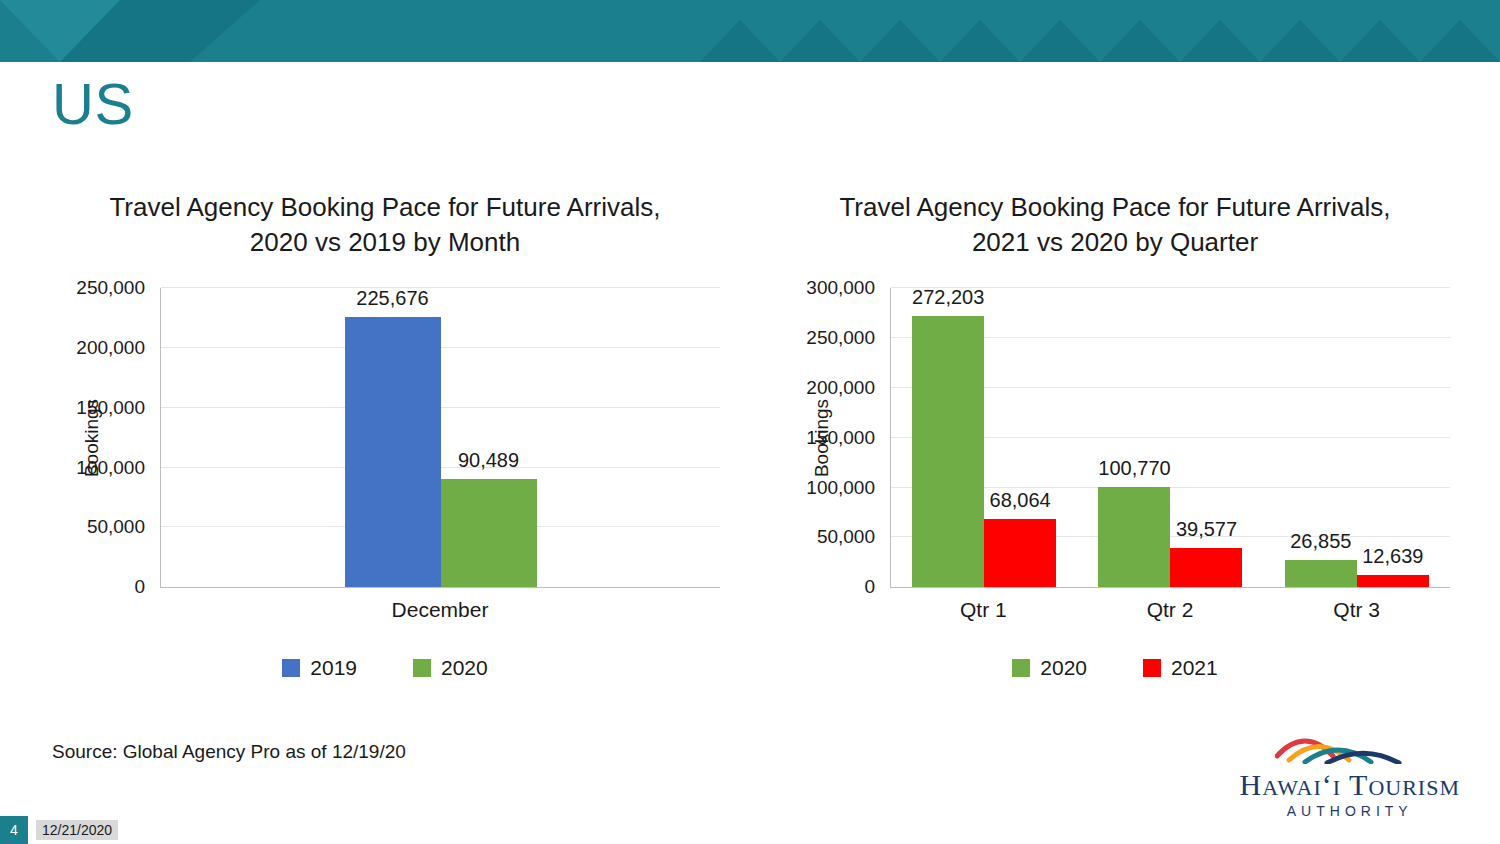US
Travel Agency Booking Pace for Future Arrivals,
2020 vs 2019 by Month
Bookings
250,000 200,000 150,000 100,000 50,000 0
225,676
90,489
December
2019
2020
Travel Agency Booking Pace for Future Arrivals,
2021 vs 2020 by Quarter
Bookings
300,000 250,000 200,000 150,000 100,000 50,000 0
272,203
68,064
100,770
39,577
26,855
12,639
Qtr 1
Qtr 2
Qtr 3
2020
2021
Source: Global Agency Pro as of 12/19/20
4
12/21/2020
HAWAI‘I TOURISM
AUTHORITY